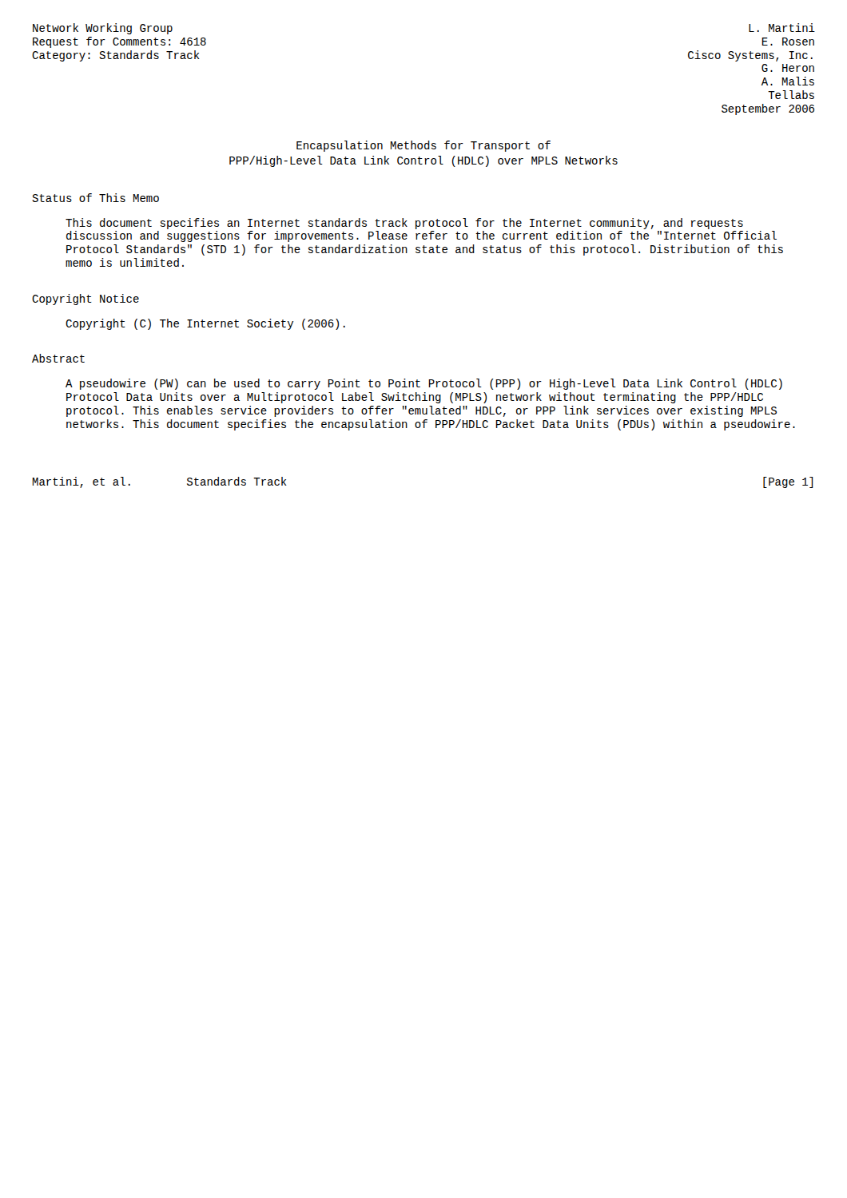| Network Working Group | L. Martini |
| Request for Comments: 4618 | E. Rosen |
| Category: Standards Track | Cisco Systems, Inc. |
| | G. Heron |
| | A. Malis |
| | Tellabs |
| | September 2006 |
Encapsulation Methods for Transport of
PPP/High-Level Data Link Control (HDLC) over MPLS Networks
Status of This Memo
This document specifies an Internet standards track protocol for the Internet community, and requests discussion and suggestions for improvements. Please refer to the current edition of the "Internet Official Protocol Standards" (STD 1) for the standardization state and status of this protocol. Distribution of this memo is unlimited.
Copyright Notice
Copyright (C) The Internet Society (2006).
Abstract
A pseudowire (PW) can be used to carry Point to Point Protocol (PPP) or High-Level Data Link Control (HDLC) Protocol Data Units over a Multiprotocol Label Switching (MPLS) network without terminating the PPP/HDLC protocol. This enables service providers to offer "emulated" HDLC, or PPP link services over existing MPLS networks. This document specifies the encapsulation of PPP/HDLC Packet Data Units (PDUs) within a pseudowire.
Martini, et al. Standards Track [Page 1]